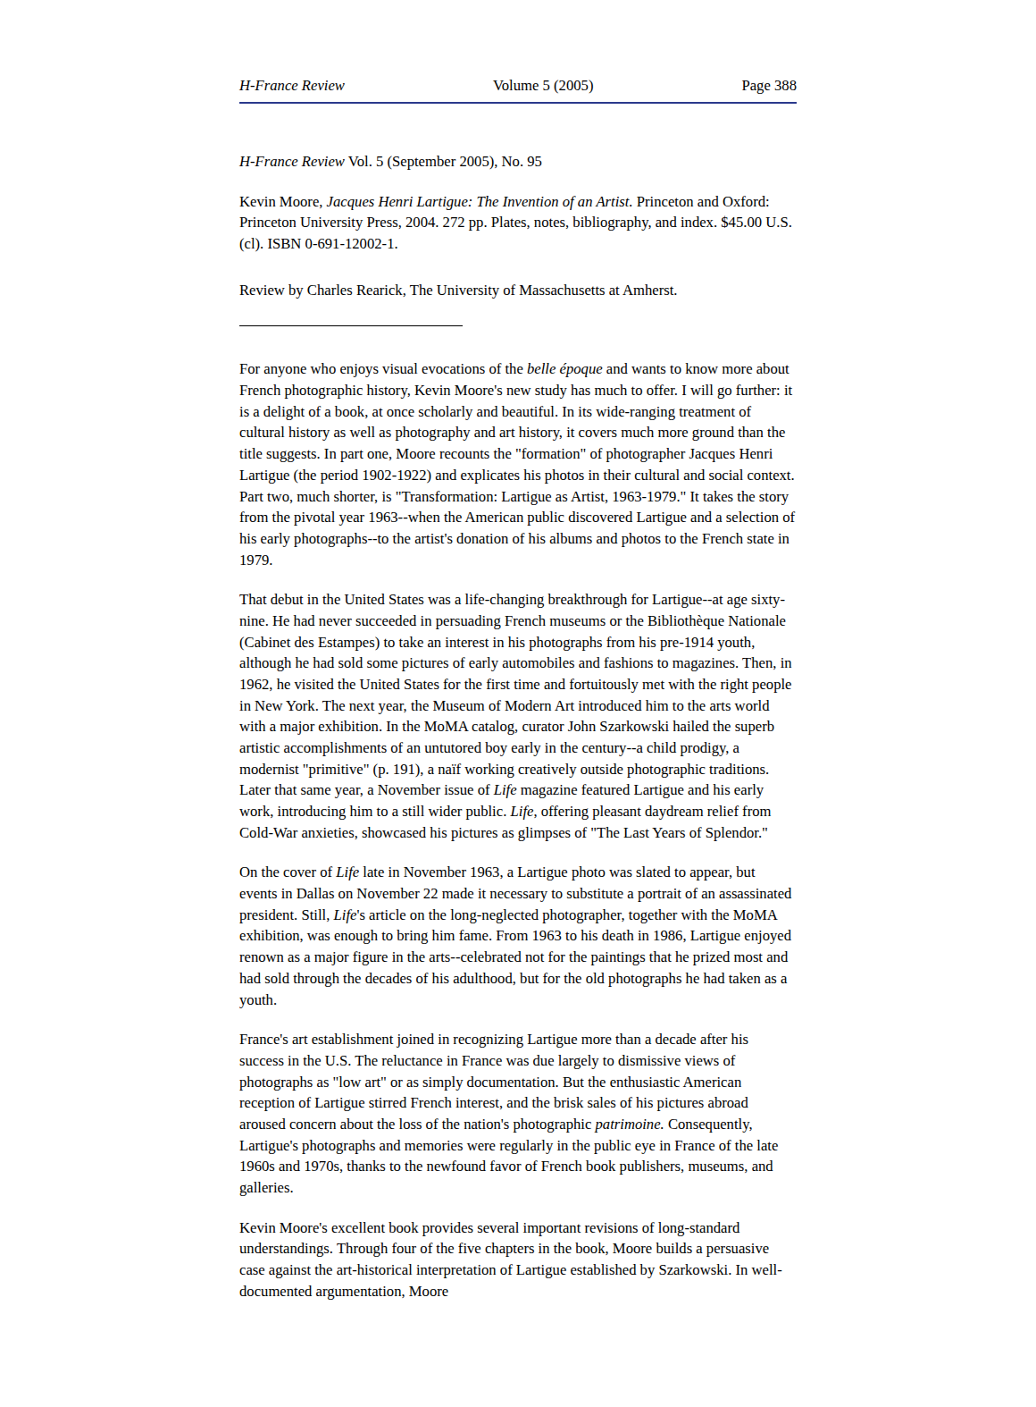H-France Review Volume 5 (2005) Page 388
H-France Review Vol. 5 (September 2005), No. 95
Kevin Moore, Jacques Henri Lartigue: The Invention of an Artist. Princeton and Oxford: Princeton University Press, 2004. 272 pp. Plates, notes, bibliography, and index. $45.00 U.S. (cl). ISBN 0-691-12002-1.
Review by Charles Rearick, The University of Massachusetts at Amherst.
For anyone who enjoys visual evocations of the belle époque and wants to know more about French photographic history, Kevin Moore's new study has much to offer. I will go further: it is a delight of a book, at once scholarly and beautiful. In its wide-ranging treatment of cultural history as well as photography and art history, it covers much more ground than the title suggests. In part one, Moore recounts the "formation" of photographer Jacques Henri Lartigue (the period 1902-1922) and explicates his photos in their cultural and social context. Part two, much shorter, is "Transformation: Lartigue as Artist, 1963-1979." It takes the story from the pivotal year 1963--when the American public discovered Lartigue and a selection of his early photographs--to the artist's donation of his albums and photos to the French state in 1979.
That debut in the United States was a life-changing breakthrough for Lartigue--at age sixty-nine. He had never succeeded in persuading French museums or the Bibliothèque Nationale (Cabinet des Estampes) to take an interest in his photographs from his pre-1914 youth, although he had sold some pictures of early automobiles and fashions to magazines. Then, in 1962, he visited the United States for the first time and fortuitously met with the right people in New York. The next year, the Museum of Modern Art introduced him to the arts world with a major exhibition. In the MoMA catalog, curator John Szarkowski hailed the superb artistic accomplishments of an untutored boy early in the century--a child prodigy, a modernist "primitive" (p. 191), a naïf working creatively outside photographic traditions. Later that same year, a November issue of Life magazine featured Lartigue and his early work, introducing him to a still wider public. Life, offering pleasant daydream relief from Cold-War anxieties, showcased his pictures as glimpses of "The Last Years of Splendor."
On the cover of Life late in November 1963, a Lartigue photo was slated to appear, but events in Dallas on November 22 made it necessary to substitute a portrait of an assassinated president. Still, Life's article on the long-neglected photographer, together with the MoMA exhibition, was enough to bring him fame. From 1963 to his death in 1986, Lartigue enjoyed renown as a major figure in the arts--celebrated not for the paintings that he prized most and had sold through the decades of his adulthood, but for the old photographs he had taken as a youth.
France's art establishment joined in recognizing Lartigue more than a decade after his success in the U.S. The reluctance in France was due largely to dismissive views of photographs as "low art" or as simply documentation. But the enthusiastic American reception of Lartigue stirred French interest, and the brisk sales of his pictures abroad aroused concern about the loss of the nation's photographic patrimoine. Consequently, Lartigue's photographs and memories were regularly in the public eye in France of the late 1960s and 1970s, thanks to the newfound favor of French book publishers, museums, and galleries.
Kevin Moore's excellent book provides several important revisions of long-standard understandings. Through four of the five chapters in the book, Moore builds a persuasive case against the art-historical interpretation of Lartigue established by Szarkowski. In well-documented argumentation, Moore